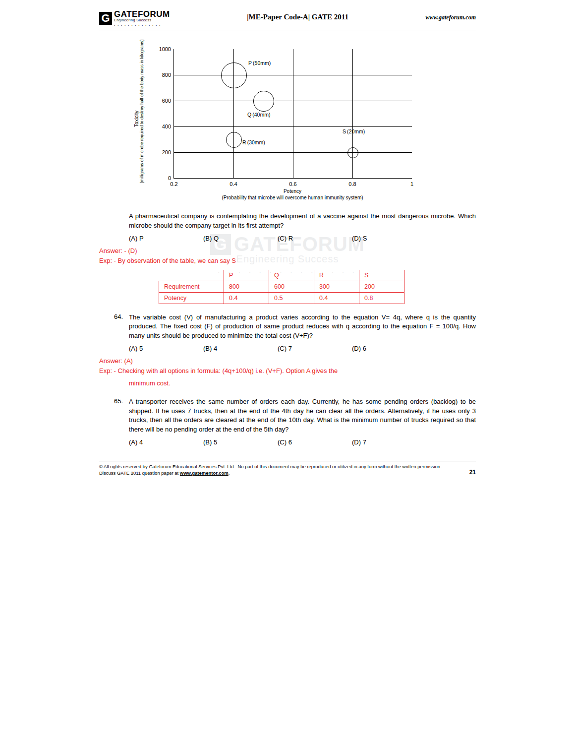G
GATEFORUM
Engineering Success
. . . . . . . . . . . . . .
|ME-Paper Code-A| GATE 2011
www.gateforum.com
GGATEFORUM
Engineering Success
. . . . . . . . . . . . . .
Toxicity
(milligrams of microbe required to destroy half of the body mass in kilograms)
1000
800
600
400
200
0
0.2
0.4
0.6
0.8
1
P (50mm)
Q (40mm)
R (30mm)
S (20mm)
Potency
(Probability that microbe will overcome human immunity system)
A pharmaceutical company is contemplating the development of a vaccine against the most dangerous microbe. Which microbe should the company target in its first attempt?
(A) P (B) Q (C) R (D) S
Answer: - (D)
Exp: - By observation of the table, we can say S
| | P | Q | R | S |
| Requirement | 800 | 600 | 300 | 200 |
| Potency | 0.4 | 0.5 | 0.4 | 0.8 |
64.
The variable cost (V) of manufacturing a product varies according to the equation V= 4q, where q is the quantity produced. The fixed cost (F) of production of same product reduces with q according to the equation F = 100/q. How many units should be produced to minimize the total cost (V+F)?
(A) 5 (B) 4 (C) 7 (D) 6
Answer: (A)
Exp: - Checking with all options in formula: (4q+100/q) i.e. (V+F). Option A gives the
minimum cost.
65.
A transporter receives the same number of orders each day. Currently, he has some pending orders (backlog) to be shipped. If he uses 7 trucks, then at the end of the 4th day he can clear all the orders. Alternatively, if he uses only 3 trucks, then all the orders are cleared at the end of the 10th day. What is the minimum number of trucks required so that there will be no pending order at the end of the 5th day?
(A) 4 (B) 5 (C) 6 (D) 7
© All rights reserved by Gateforum Educational Services Pvt. Ltd. No part of this document may be reproduced or utilized in any form without the written permission. Discuss GATE 2011 question paper at www.gatementor.com.
21